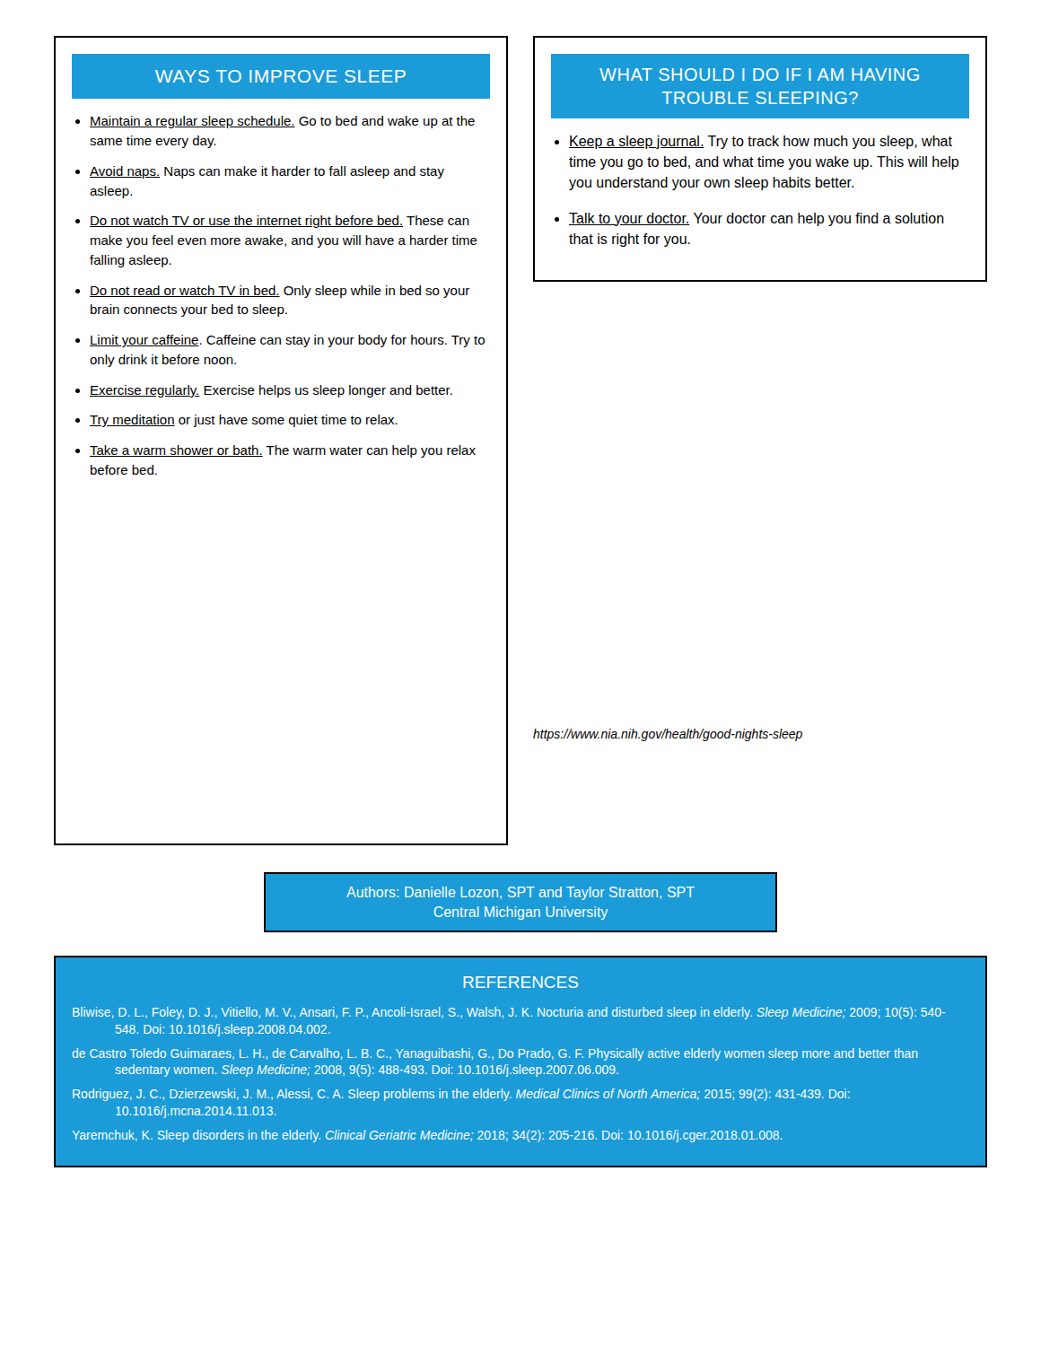WAYS TO IMPROVE SLEEP
Maintain a regular sleep schedule. Go to bed and wake up at the same time every day.
Avoid naps. Naps can make it harder to fall asleep and stay asleep.
Do not watch TV or use the internet right before bed. These can make you feel even more awake, and you will have a harder time falling asleep.
Do not read or watch TV in bed. Only sleep while in bed so your brain connects your bed to sleep.
Limit your caffeine. Caffeine can stay in your body for hours. Try to only drink it before noon.
Exercise regularly. Exercise helps us sleep longer and better.
Try meditation or just have some quiet time to relax.
Take a warm shower or bath. The warm water can help you relax before bed.
WHAT SHOULD I DO IF I AM HAVING TROUBLE SLEEPING?
Keep a sleep journal. Try to track how much you sleep, what time you go to bed, and what time you wake up. This will help you understand your own sleep habits better.
Talk to your doctor. Your doctor can help you find a solution that is right for you.
https://www.nia.nih.gov/health/good-nights-sleep
Authors: Danielle Lozon, SPT and Taylor Stratton, SPT
Central Michigan University
REFERENCES
Bliwise, D. L., Foley, D. J., Vitiello, M. V., Ansari, F. P., Ancoli-Israel, S., Walsh, J. K. Nocturia and disturbed sleep in elderly. Sleep Medicine; 2009; 10(5): 540-548. Doi: 10.1016/j.sleep.2008.04.002.
de Castro Toledo Guimaraes, L. H., de Carvalho, L. B. C., Yanaguibashi, G., Do Prado, G. F. Physically active elderly women sleep more and better than sedentary women. Sleep Medicine; 2008, 9(5): 488-493. Doi: 10.1016/j.sleep.2007.06.009.
Rodriguez, J. C., Dzierzewski, J. M., Alessi, C. A. Sleep problems in the elderly. Medical Clinics of North America; 2015; 99(2): 431-439. Doi: 10.1016/j.mcna.2014.11.013.
Yaremchuk, K. Sleep disorders in the elderly. Clinical Geriatric Medicine; 2018; 34(2): 205-216. Doi: 10.1016/j.cger.2018.01.008.